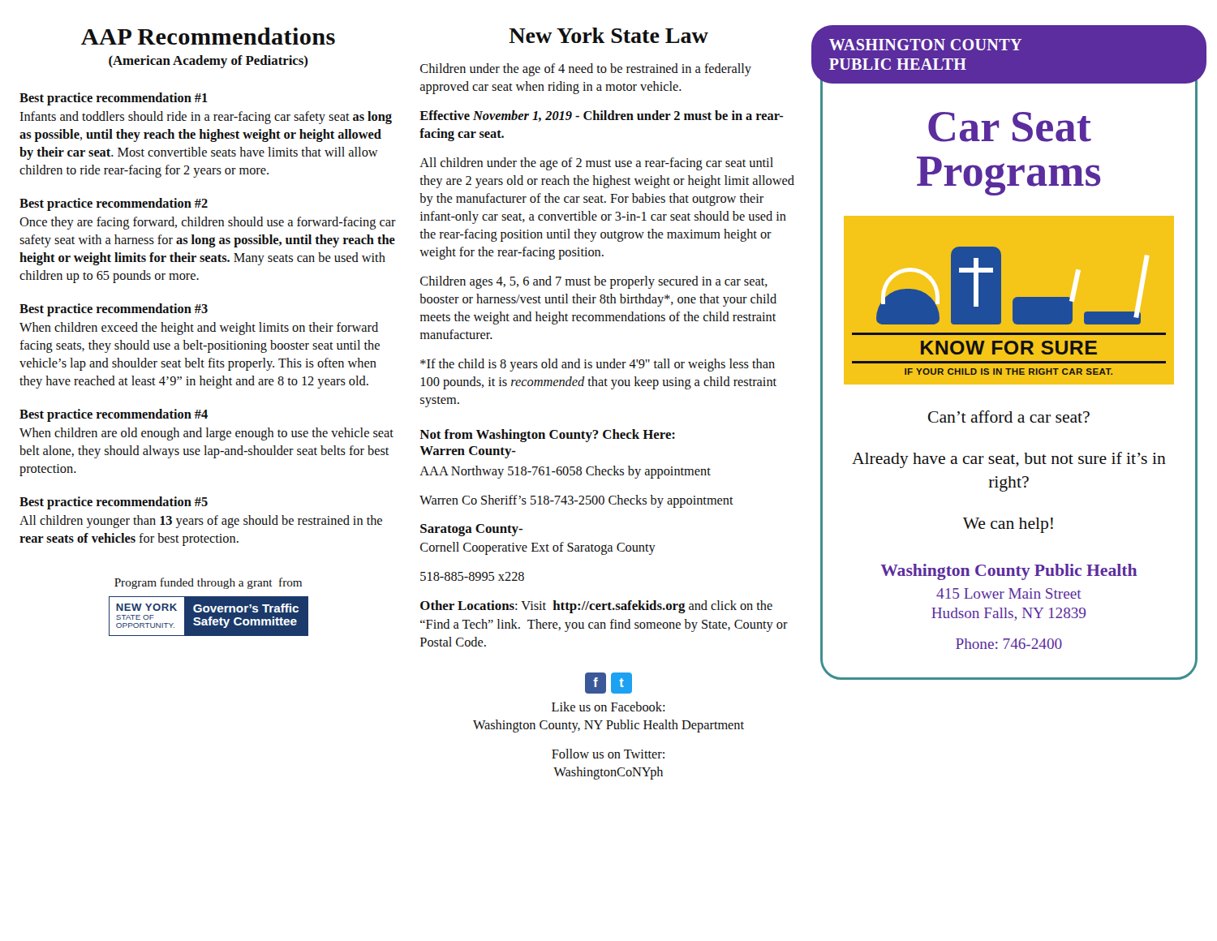AAP Recommendations
(American Academy of Pediatrics)
Best practice recommendation #1
Infants and toddlers should ride in a rear-facing car safety seat as long as possible, until they reach the highest weight or height allowed by their car seat. Most convertible seats have limits that will allow children to ride rear-facing for 2 years or more.
Best practice recommendation #2
Once they are facing forward, children should use a forward-facing car safety seat with a harness for as long as possible, until they reach the height or weight limits for their seats. Many seats can be used with children up to 65 pounds or more.
Best practice recommendation #3
When children exceed the height and weight limits on their forward facing seats, they should use a belt-positioning booster seat until the vehicle’s lap and shoulder seat belt fits properly. This is often when they have reached at least 4’9” in height and are 8 to 12 years old.
Best practice recommendation #4
When children are old enough and large enough to use the vehicle seat belt alone, they should always use lap-and-shoulder seat belts for best protection.
Best practice recommendation #5
All children younger than 13 years of age should be restrained in the rear seats of vehicles for best protection.
Program funded through a grant from
NEW YORKSTATE OF
OPPORTUNITY.
Governor’s Traffic
Safety Committee
New York State Law
Children under the age of 4 need to be restrained in a federally approved car seat when riding in a motor vehicle.
Effective November 1, 2019 - Children under 2 must be in a rear-facing car seat.
All children under the age of 2 must use a rear-facing car seat until they are 2 years old or reach the highest weight or height limit allowed by the manufacturer of the car seat. For babies that outgrow their infant-only car seat, a convertible or 3-in-1 car seat should be used in the rear-facing position until they outgrow the maximum height or weight for the rear-facing position.
Children ages 4, 5, 6 and 7 must be properly secured in a car seat, booster or harness/vest until their 8th birthday*, one that your child meets the weight and height recommendations of the child restraint manufacturer.
*If the child is 8 years old and is under 4'9" tall or weighs less than 100 pounds, it is recommended that you keep using a child restraint system.
Not from Washington County? Check Here:
Warren County-
AAA Northway 518-761-6058 Checks by appointment
Warren Co Sheriff’s 518-743-2500 Checks by appointment
Saratoga County-
Cornell Cooperative Ext of Saratoga County
518-885-8995 x228
Other Locations: Visit http://cert.safekids.org and click on the “Find a Tech” link. There, you can find someone by State, County or Postal Code.
f
t
Like us on Facebook:
Washington County, NY Public Health Department
Follow us on Twitter:
WashingtonCoNYph
WASHINGTON COUNTY
PUBLIC HEALTH
Car Seat
Programs
KNOW FOR SURE
IF YOUR CHILD IS IN THE RIGHT CAR SEAT.
Can’t afford a car seat?
Already have a car seat, but not sure if it’s in right?
We can help!
Washington County Public Health
415 Lower Main Street
Hudson Falls, NY 12839
Phone: 746-2400